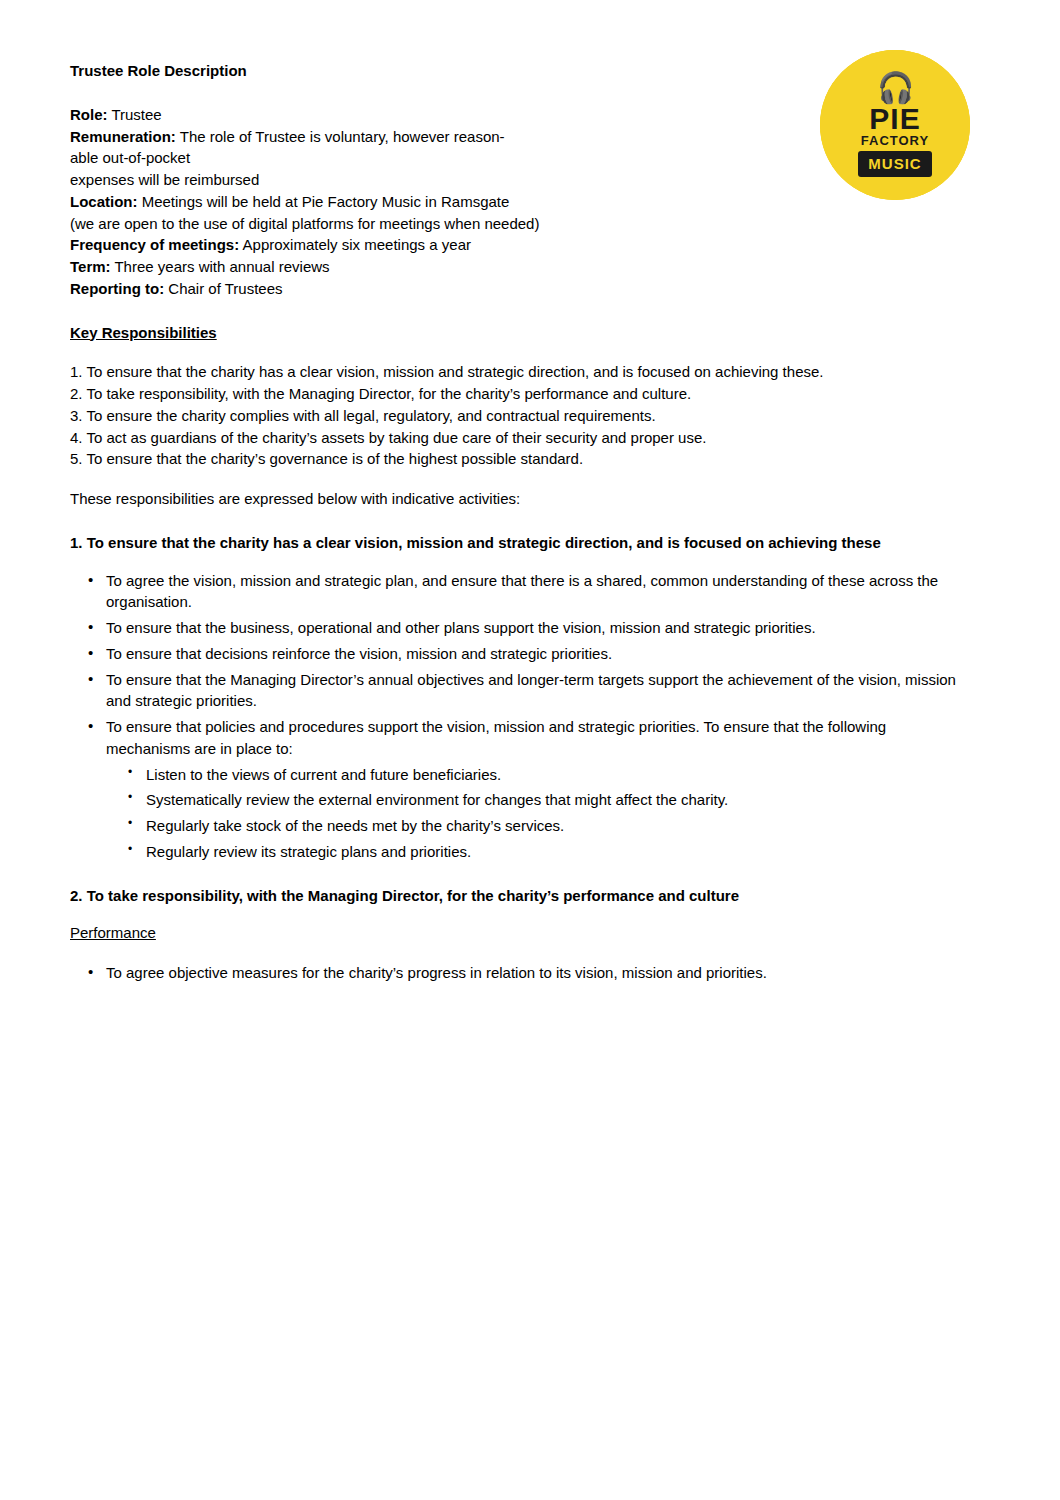🎧
PIE
FACTORY
MUSIC
Trustee Role Description
Role: Trustee
Remuneration: The role of Trustee is voluntary, however reason-
able out-of-pocket
expenses will be reimbursed
Location: Meetings will be held at Pie Factory Music in Ramsgate
(we are open to the use of digital platforms for meetings when needed)
Frequency of meetings: Approximately six meetings a year
Term: Three years with annual reviews
Reporting to: Chair of Trustees
Key Responsibilities
1. To ensure that the charity has a clear vision, mission and strategic direction, and is focused on achieving these.
2. To take responsibility, with the Managing Director, for the charity’s performance and culture.
3. To ensure the charity complies with all legal, regulatory, and contractual requirements.
4. To act as guardians of the charity’s assets by taking due care of their security and proper use.
5. To ensure that the charity’s governance is of the highest possible standard.
These responsibilities are expressed below with indicative activities:
1. To ensure that the charity has a clear vision, mission and strategic direction, and is focused on achieving these
To agree the vision, mission and strategic plan, and ensure that there is a shared, common understanding of these across the organisation.
To ensure that the business, operational and other plans support the vision, mission and strategic priorities.
To ensure that decisions reinforce the vision, mission and strategic priorities.
To ensure that the Managing Director’s annual objectives and longer-term targets support the achievement of the vision, mission and strategic priorities.
To ensure that policies and procedures support the vision, mission and strategic priorities. To ensure that the following mechanisms are in place to:
Listen to the views of current and future beneficiaries.
Systematically review the external environment for changes that might affect the charity.
Regularly take stock of the needs met by the charity’s services.
Regularly review its strategic plans and priorities.
2. To take responsibility, with the Managing Director, for the charity’s performance and culture
Performance
To agree objective measures for the charity’s progress in relation to its vision, mission and priorities.